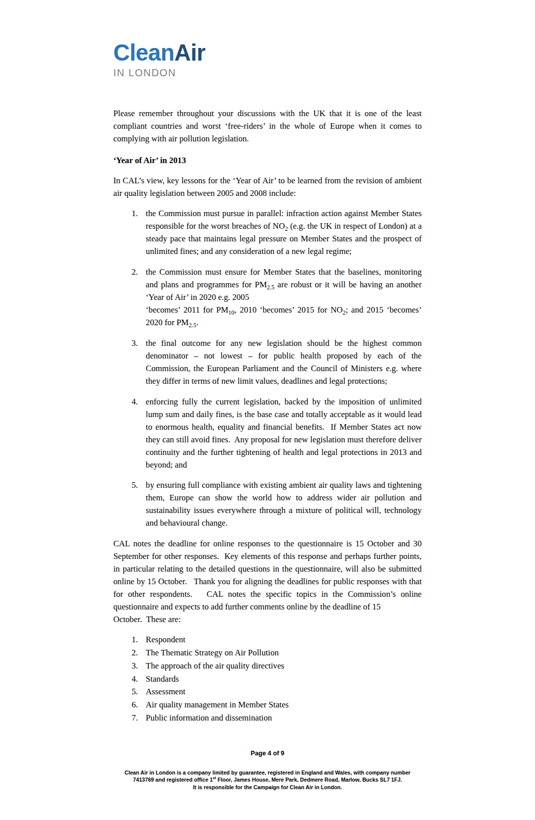Clean Air
IN LONDON
Please remember throughout your discussions with the UK that it is one of the least compliant countries and worst ‘free-riders’ in the whole of Europe when it comes to complying with air pollution legislation.
‘Year of Air’ in 2013
In CAL’s view, key lessons for the ‘Year of Air’ to be learned from the revision of ambient air quality legislation between 2005 and 2008 include:
the Commission must pursue in parallel: infraction action against Member States responsible for the worst breaches of NO2 (e.g. the UK in respect of London) at a steady pace that maintains legal pressure on Member States and the prospect of unlimited fines; and any consideration of a new legal regime;
the Commission must ensure for Member States that the baselines, monitoring and plans and programmes for PM2.5 are robust or it will be having an another ‘Year of Air’ in 2020 e.g. 2005
‘becomes’ 2011 for PM10, 2010 ‘becomes’ 2015 for NO2; and 2015 ‘becomes’ 2020 for PM2.5.
the final outcome for any new legislation should be the highest common denominator – not lowest – for public health proposed by each of the Commission, the European Parliament and the Council of Ministers e.g. where they differ in terms of new limit values, deadlines and legal protections;
enforcing fully the current legislation, backed by the imposition of unlimited lump sum and daily fines, is the base case and totally acceptable as it would lead to enormous health, equality and financial benefits. If Member States act now they can still avoid fines. Any proposal for new legislation must therefore deliver continuity and the further tightening of health and legal protections in 2013 and beyond; and
by ensuring full compliance with existing ambient air quality laws and tightening them, Europe can show the world how to address wider air pollution and sustainability issues everywhere through a mixture of political will, technology and behavioural change.
CAL notes the deadline for online responses to the questionnaire is 15 October and 30 September for other responses. Key elements of this response and perhaps further points, in particular relating to the detailed questions in the questionnaire, will also be submitted online by 15 October. Thank you for aligning the deadlines for public responses with that for other respondents. CAL notes the specific topics in the Commission’s online questionnaire and expects to add further comments online by the deadline of 15
October. These are:
Respondent
The Thematic Strategy on Air Pollution
The approach of the air quality directives
Standards
Assessment
Air quality management in Member States
Public information and dissemination
Page 4 of 9
Clean Air in London is a company limited by guarantee, registered in England and Wales, with company number
7413769 and registered office 1st Floor, James House, Mere Park, Dedmere Road, Marlow, Bucks SL7 1FJ.
It is responsible for the Campaign for Clean Air in London.